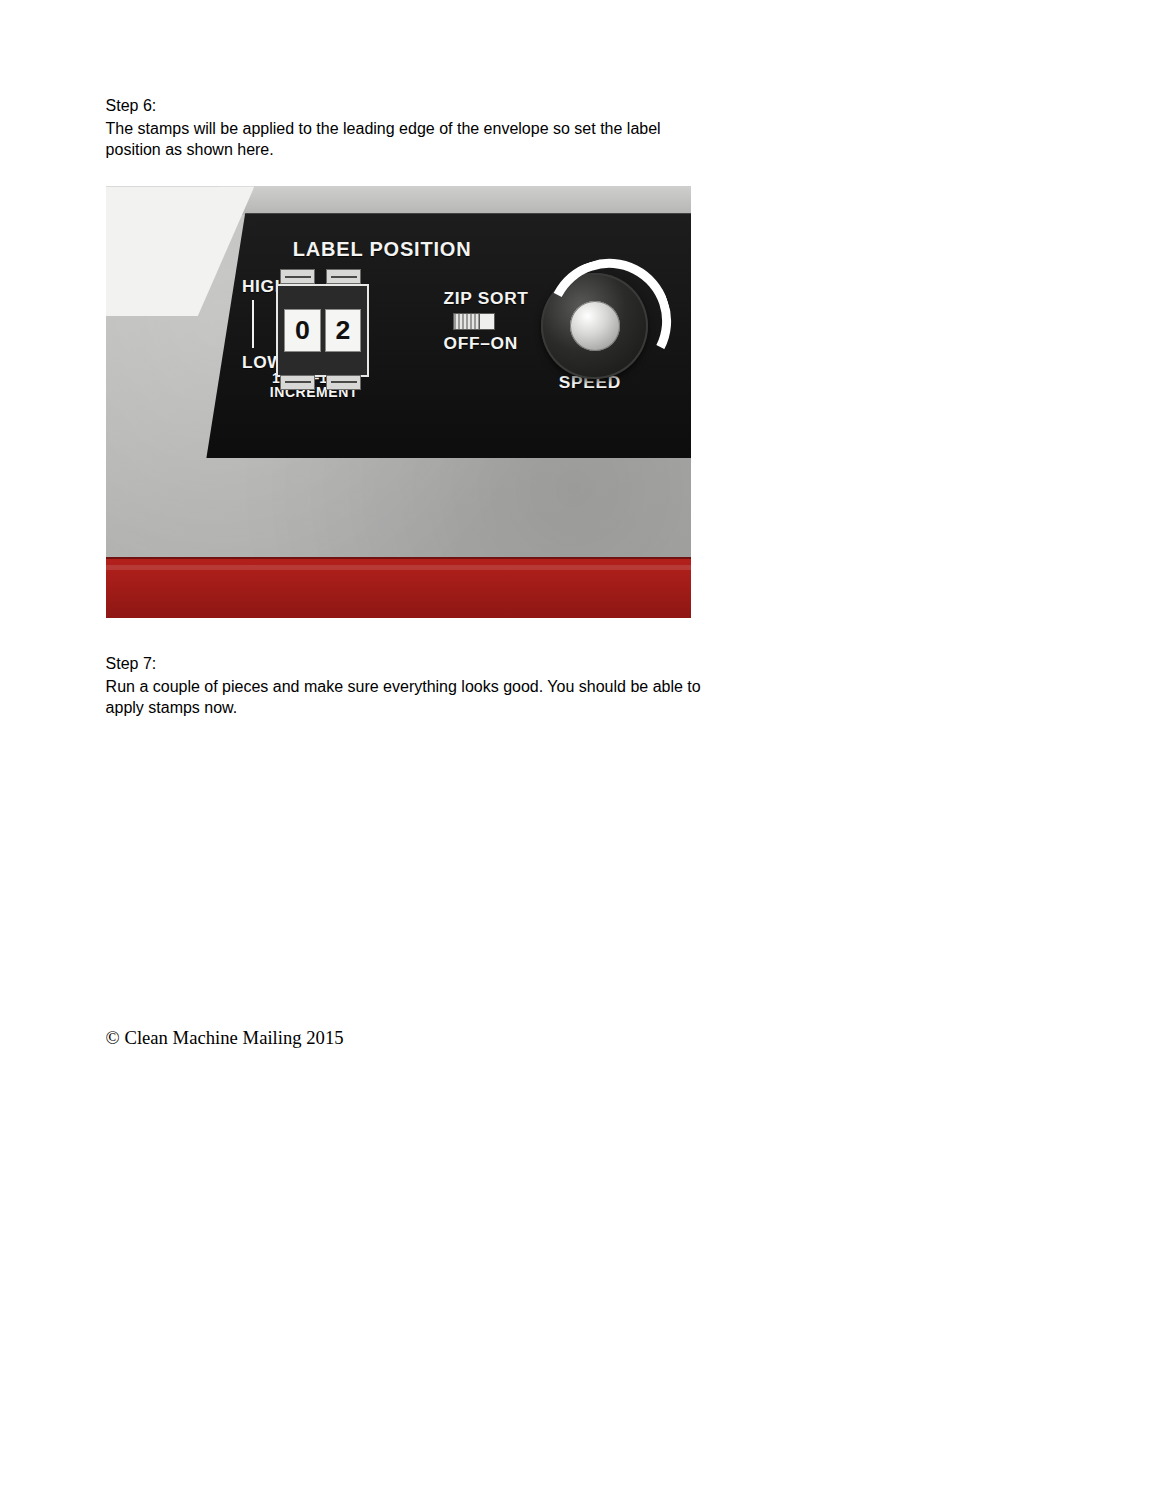Step 6:
The stamps will be applied to the leading edge of the envelope so set the label position as shown here.
LABEL POSITION HIGH LOW
0
2
1/2" —1/32"
INCREMENT ZIP SORT
OFF–ON
SPEED
Step 7:
Run a couple of pieces and make sure everything looks good. You should be able to apply stamps now.
© Clean Machine Mailing 2015